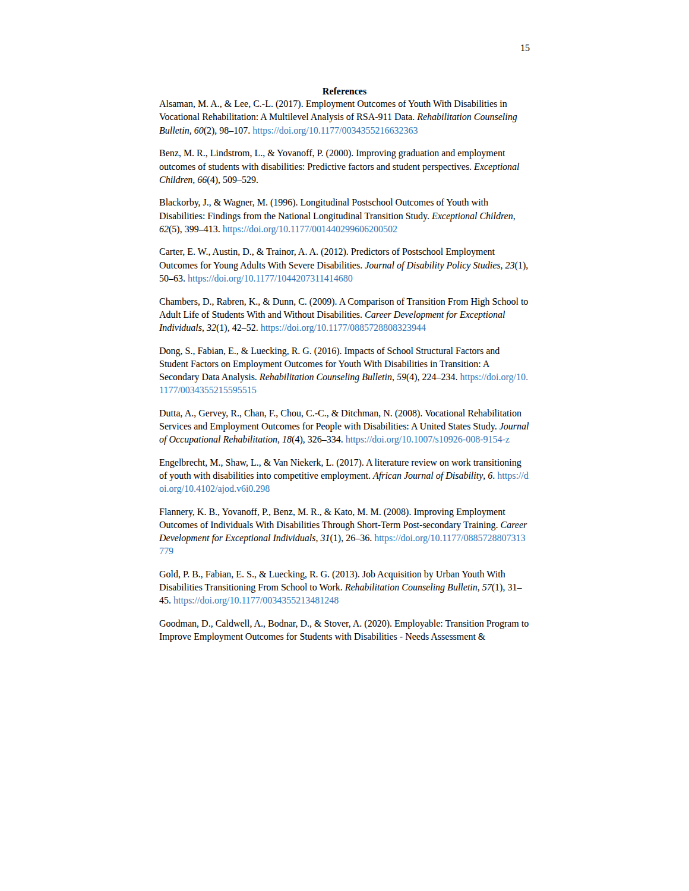15
References
Alsaman, M. A., & Lee, C.-L. (2017). Employment Outcomes of Youth With Disabilities in Vocational Rehabilitation: A Multilevel Analysis of RSA-911 Data. Rehabilitation Counseling Bulletin, 60(2), 98–107. https://doi.org/10.1177/0034355216632363
Benz, M. R., Lindstrom, L., & Yovanoff, P. (2000). Improving graduation and employment outcomes of students with disabilities: Predictive factors and student perspectives. Exceptional Children, 66(4), 509–529.
Blackorby, J., & Wagner, M. (1996). Longitudinal Postschool Outcomes of Youth with Disabilities: Findings from the National Longitudinal Transition Study. Exceptional Children, 62(5), 399–413. https://doi.org/10.1177/001440299606200502
Carter, E. W., Austin, D., & Trainor, A. A. (2012). Predictors of Postschool Employment Outcomes for Young Adults With Severe Disabilities. Journal of Disability Policy Studies, 23(1), 50–63. https://doi.org/10.1177/1044207311414680
Chambers, D., Rabren, K., & Dunn, C. (2009). A Comparison of Transition From High School to Adult Life of Students With and Without Disabilities. Career Development for Exceptional Individuals, 32(1), 42–52. https://doi.org/10.1177/0885728808323944
Dong, S., Fabian, E., & Luecking, R. G. (2016). Impacts of School Structural Factors and Student Factors on Employment Outcomes for Youth With Disabilities in Transition: A Secondary Data Analysis. Rehabilitation Counseling Bulletin, 59(4), 224–234. https://doi.org/10.1177/0034355215595515
Dutta, A., Gervey, R., Chan, F., Chou, C.-C., & Ditchman, N. (2008). Vocational Rehabilitation Services and Employment Outcomes for People with Disabilities: A United States Study. Journal of Occupational Rehabilitation, 18(4), 326–334. https://doi.org/10.1007/s10926-008-9154-z
Engelbrecht, M., Shaw, L., & Van Niekerk, L. (2017). A literature review on work transitioning of youth with disabilities into competitive employment. African Journal of Disability, 6. https://doi.org/10.4102/ajod.v6i0.298
Flannery, K. B., Yovanoff, P., Benz, M. R., & Kato, M. M. (2008). Improving Employment Outcomes of Individuals With Disabilities Through Short-Term Post-secondary Training. Career Development for Exceptional Individuals, 31(1), 26–36. https://doi.org/10.1177/0885728807313779
Gold, P. B., Fabian, E. S., & Luecking, R. G. (2013). Job Acquisition by Urban Youth With Disabilities Transitioning From School to Work. Rehabilitation Counseling Bulletin, 57(1), 31–45. https://doi.org/10.1177/0034355213481248
Goodman, D., Caldwell, A., Bodnar, D., & Stover, A. (2020). Employable: Transition Program to Improve Employment Outcomes for Students with Disabilities - Needs Assessment &